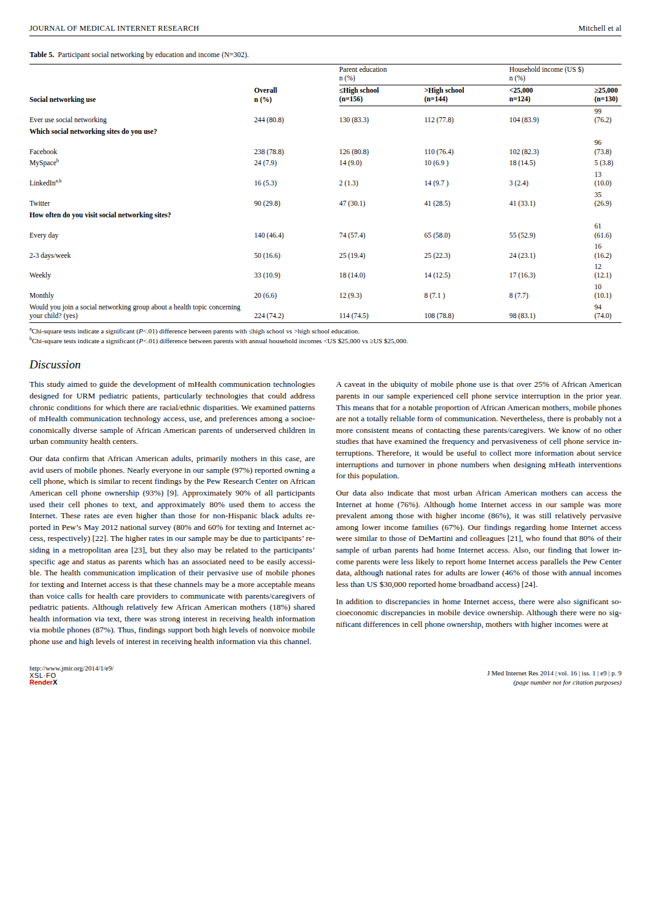Journal of Medical Internet Research
Mitchell et al
Table 5. Participant social networking by education and income (N=302).
| Social networking use | Overall n (%) | Parent education n (%) | Household income (US $) n (%) |
| --- | --- | --- | --- |
| ≤High school (n=156) | >High school (n=144) | <25,000 n=124) | ≥25,000 (n=130) |
| Ever use social networking | 244 (80.8) | 130 (83.3) | 112 (77.8) | 104 (83.9) | 99 (76.2) |
| Which social networking sites do you use? |
| Facebook | 238 (78.8) | 126 (80.8) | 110 (76.4) | 102 (82.3) | 96 (73.8) |
| MySpace b | 24 (7.9) | 14 (9.0) | 10 (6.9 ) | 18 (14.5) | 5 (3.8) |
| LinkedIn a,b | 16 (5.3) | 2 (1.3) | 14 (9.7 ) | 3 (2.4) | 13 (10.0) |
| Twitter | 90 (29.8) | 47 (30.1) | 41 (28.5) | 41 (33.1) | 35 (26.9) |
| How often do you visit social networking sites? |
| Every day | 140 (46.4) | 74 (57.4) | 65 (58.0) | 55 (52.9) | 61 (61.6) |
| 2-3 days/week | 50 (16.6) | 25 (19.4) | 25 (22.3) | 24 (23.1) | 16 (16.2) |
| Weekly | 33 (10.9) | 18 (14.0) | 14 (12.5) | 17 (16.3) | 12 (12.1) |
| Monthly | 20 (6.6) | 12 (9.3) | 8 (7.1 ) | 8 (7.7) | 10 (10.1) |
| Would you join a social networking group about a health topic concerning your child? (yes) | 224 (74.2) | 114 (74.5) | 108 (78.8) | 98 (83.1) | 94 (74.0) |
aChi-square tests indicate a significant (P<.01) difference between parents with ≤high school vs >high school education.
bChi-square tests indicate a significant (P<.01) difference between parents with annual household incomes <US $25,000 vs ≥US $25,000.
Discussion
This study aimed to guide the development of mHealth communication technologies designed for URM pediatric patients, particularly technologies that could address chronic conditions for which there are racial/ethnic disparities. We examined patterns of mHealth communication technology access, use, and preferences among a socioeconomically diverse sample of African American parents of underserved children in urban community health centers.
Our data confirm that African American adults, primarily mothers in this case, are avid users of mobile phones. Nearly everyone in our sample (97%) reported owning a cell phone, which is similar to recent findings by the Pew Research Center on African American cell phone ownership (93%) [9]. Approximately 90% of all participants used their cell phones to text, and approximately 80% used them to access the Internet. These rates are even higher than those for non-Hispanic black adults reported in Pew’s May 2012 national survey (80% and 60% for texting and Internet access, respectively) [22]. The higher rates in our sample may be due to participants’ residing in a metropolitan area [23], but they also may be related to the participants’ specific age and status as parents which has an associated need to be easily accessible. The health communication implication of their pervasive use of mobile phones for texting and Internet access is that these channels may be a more acceptable means than voice calls for health care providers to communicate with parents/caregivers of pediatric patients. Although relatively few African American mothers (18%) shared health information via text, there was strong interest in receiving health information via mobile phones (87%). Thus, findings support both high levels of nonvoice mobile phone use and high levels of interest in receiving health information via this channel.
A caveat in the ubiquity of mobile phone use is that over 25% of African American parents in our sample experienced cell phone service interruption in the prior year. This means that for a notable proportion of African American mothers, mobile phones are not a totally reliable form of communication. Nevertheless, there is probably not a more consistent means of contacting these parents/caregivers. We know of no other studies that have examined the frequency and pervasiveness of cell phone service interruptions. Therefore, it would be useful to collect more information about service interruptions and turnover in phone numbers when designing mHeath interventions for this population.
Our data also indicate that most urban African American mothers can access the Internet at home (76%). Although home Internet access in our sample was more prevalent among those with higher income (86%), it was still relatively pervasive among lower income families (67%). Our findings regarding home Internet access were similar to those of DeMartini and colleagues [21], who found that 80% of their sample of urban parents had home Internet access. Also, our finding that lower income parents were less likely to report home Internet access parallels the Pew Center data, although national rates for adults are lower (46% of those with annual incomes less than US $30,000 reported home broadband access) [24].
In addition to discrepancies in home Internet access, there were also significant socioeconomic discrepancies in mobile device ownership. Although there were no significant differences in cell phone ownership, mothers with higher incomes were at
http://www.jmir.org/2014/1/e9/
XSL·FO
Render X
J Med Internet Res 2014 | vol. 16 | iss. 1 | e9 | p. 9
(page number not for citation purposes)